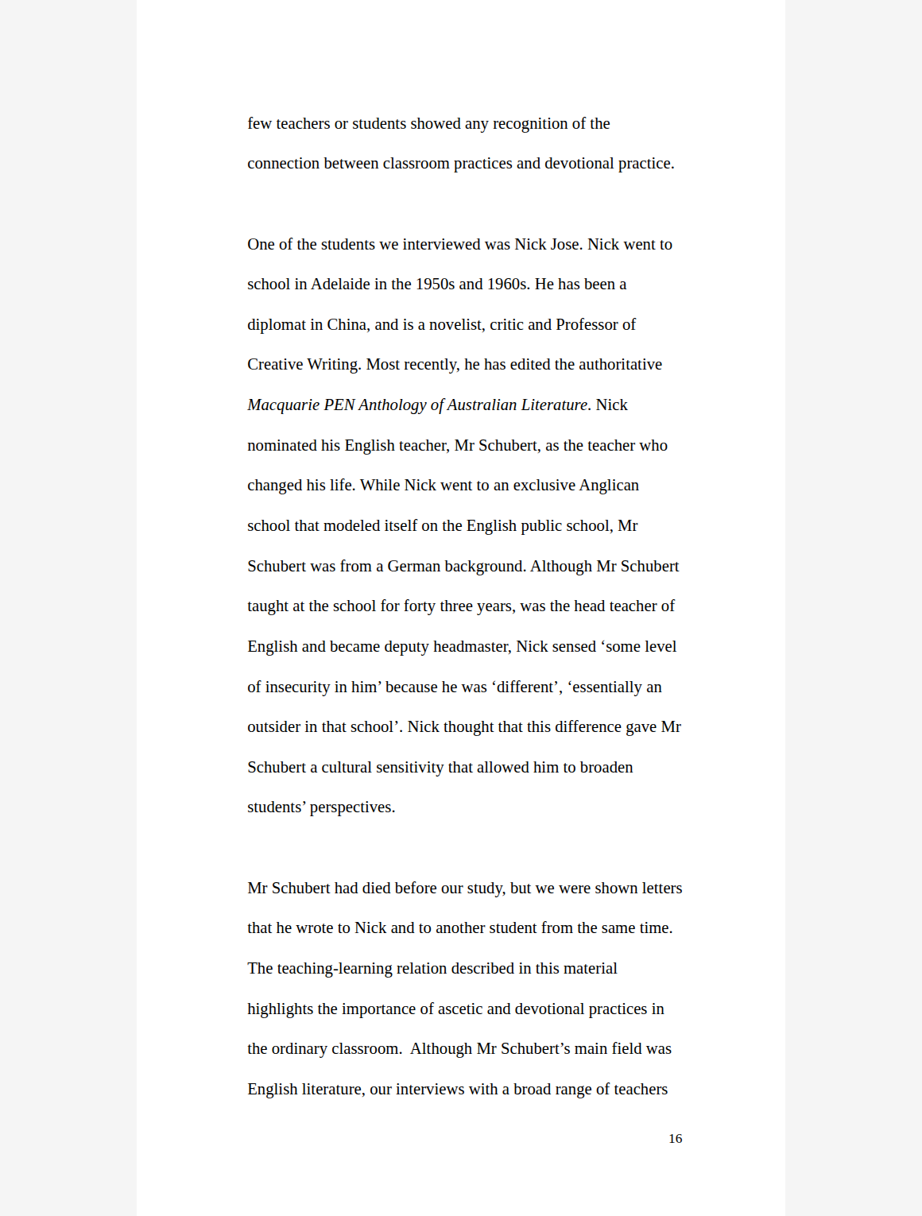few teachers or students showed any recognition of the connection between classroom practices and devotional practice.
One of the students we interviewed was Nick Jose. Nick went to school in Adelaide in the 1950s and 1960s. He has been a diplomat in China, and is a novelist, critic and Professor of Creative Writing. Most recently, he has edited the authoritative Macquarie PEN Anthology of Australian Literature. Nick nominated his English teacher, Mr Schubert, as the teacher who changed his life. While Nick went to an exclusive Anglican school that modeled itself on the English public school, Mr Schubert was from a German background. Although Mr Schubert taught at the school for forty three years, was the head teacher of English and became deputy headmaster, Nick sensed ‘some level of insecurity in him’ because he was ‘different’, ‘essentially an outsider in that school’. Nick thought that this difference gave Mr Schubert a cultural sensitivity that allowed him to broaden students’ perspectives.
Mr Schubert had died before our study, but we were shown letters that he wrote to Nick and to another student from the same time. The teaching-learning relation described in this material highlights the importance of ascetic and devotional practices in the ordinary classroom. Although Mr Schubert’s main field was English literature, our interviews with a broad range of teachers
16